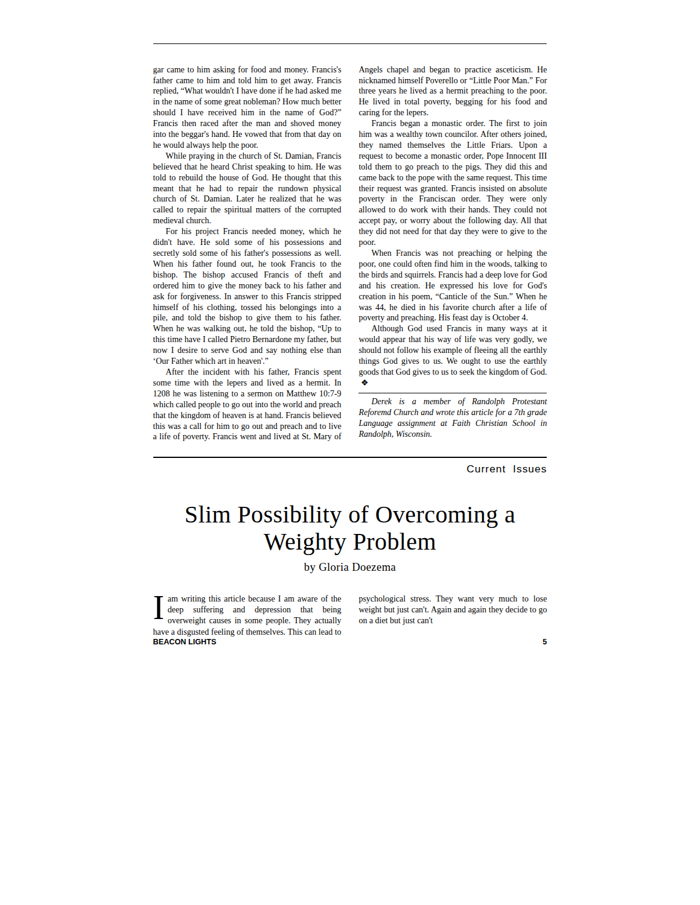gar came to him asking for food and money. Francis's father came to him and told him to get away. Francis replied, “What wouldn't I have done if he had asked me in the name of some great nobleman? How much better should I have received him in the name of God?” Francis then raced after the man and shoved money into the beggar's hand. He vowed that from that day on he would always help the poor.
While praying in the church of St. Damian, Francis believed that he heard Christ speaking to him. He was told to rebuild the house of God. He thought that this meant that he had to repair the rundown physical church of St. Damian. Later he realized that he was called to repair the spiritual matters of the corrupted medieval church.
For his project Francis needed money, which he didn't have. He sold some of his possessions and secretly sold some of his father's possessions as well. When his father found out, he took Francis to the bishop. The bishop accused Francis of theft and ordered him to give the money back to his father and ask for forgiveness. In answer to this Francis stripped himself of his clothing, tossed his belongings into a pile, and told the bishop to give them to his father. When he was walking out, he told the bishop, “Up to this time have I called Pietro Bernardone my father, but now I desire to serve God and say nothing else than ‘Our Father which art in heaven'.”
After the incident with his father, Francis spent some time with the lepers and lived as a hermit. In 1208 he was listening to a sermon on Matthew 10:7-9 which called people to go out into the world and preach that the kingdom of heaven is at hand. Francis believed this was a call for him to go out and preach and to live a life of poverty. Francis went and lived at St. Mary of Angels chapel and began to practice asceticism. He nicknamed himself Poverello or “Little Poor Man.” For three years he lived as a hermit preaching to the poor. He lived in total poverty, begging for his food and caring for the lepers.
Francis began a monastic order. The first to join him was a wealthy town councilor. After others joined, they named themselves the Little Friars. Upon a request to become a monastic order, Pope Innocent III told them to go preach to the pigs. They did this and came back to the pope with the same request. This time their request was granted. Francis insisted on absolute poverty in the Franciscan order. They were only allowed to do work with their hands. They could not accept pay, or worry about the following day. All that they did not need for that day they were to give to the poor.
When Francis was not preaching or helping the poor, one could often find him in the woods, talking to the birds and squirrels. Francis had a deep love for God and his creation. He expressed his love for God's creation in his poem, “Canticle of the Sun.” When he was 44, he died in his favorite church after a life of poverty and preaching. His feast day is October 4.
Although God used Francis in many ways at it would appear that his way of life was very godly, we should not follow his example of fleeing all the earthly things God gives to us. We ought to use the earthly goods that God gives to us to seek the kingdom of God. ❖
Derek is a member of Randolph Protestant Reforemd Church and wrote this article for a 7th grade Language assignment at Faith Christian School in Randolph, Wisconsin.
Current Issues
Slim Possibility of Overcoming a
Weighty Problem
by Gloria Doezema
Iam writing this article because I am aware of the deep suffering and depression that being overweight causes in some people. They actually have a disgusted feeling of themselves. This can lead to psychological stress. They want very much to lose weight but just can't. Again and again they decide to go on a diet but just can't
BEACON LIGHTS 5